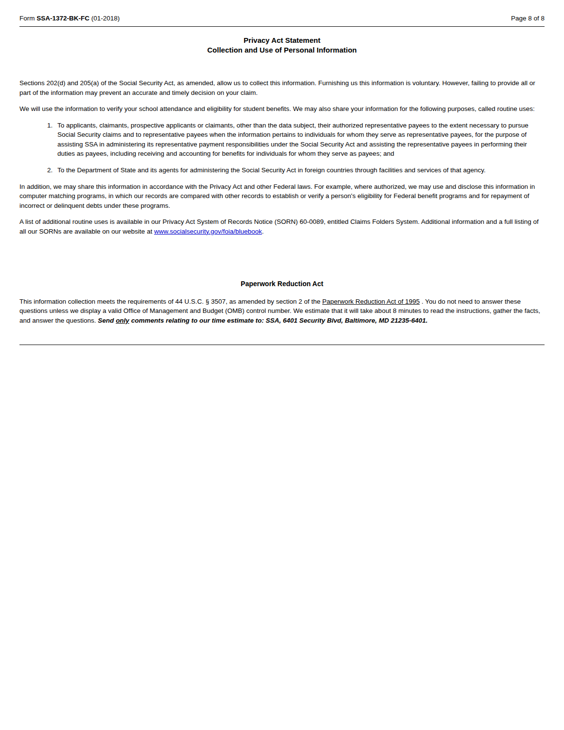Form SSA-1372-BK-FC (01-2018)
Page 8 of 8
Privacy Act Statement
Collection and Use of Personal Information
Sections 202(d) and 205(a) of the Social Security Act, as amended, allow us to collect this information. Furnishing us this information is voluntary. However, failing to provide all or part of the information may prevent an accurate and timely decision on your claim.
We will use the information to verify your school attendance and eligibility for student benefits. We may also share your information for the following purposes, called routine uses:
To applicants, claimants, prospective applicants or claimants, other than the data subject, their authorized representative payees to the extent necessary to pursue Social Security claims and to representative payees when the information pertains to individuals for whom they serve as representative payees, for the purpose of assisting SSA in administering its representative payment responsibilities under the Social Security Act and assisting the representative payees in performing their duties as payees, including receiving and accounting for benefits for individuals for whom they serve as payees; and
To the Department of State and its agents for administering the Social Security Act in foreign countries through facilities and services of that agency.
In addition, we may share this information in accordance with the Privacy Act and other Federal laws. For example, where authorized, we may use and disclose this information in computer matching programs, in which our records are compared with other records to establish or verify a person's eligibility for Federal benefit programs and for repayment of incorrect or delinquent debts under these programs.
A list of additional routine uses is available in our Privacy Act System of Records Notice (SORN) 60-0089, entitled Claims Folders System. Additional information and a full listing of all our SORNs are available on our website at www.socialsecurity.gov/foia/bluebook.
Paperwork Reduction Act
This information collection meets the requirements of 44 U.S.C. § 3507, as amended by section 2 of the Paperwork Reduction Act of 1995 . You do not need to answer these questions unless we display a valid Office of Management and Budget (OMB) control number. We estimate that it will take about 8 minutes to read the instructions, gather the facts, and answer the questions. Send only comments relating to our time estimate to: SSA, 6401 Security Blvd, Baltimore, MD 21235-6401.